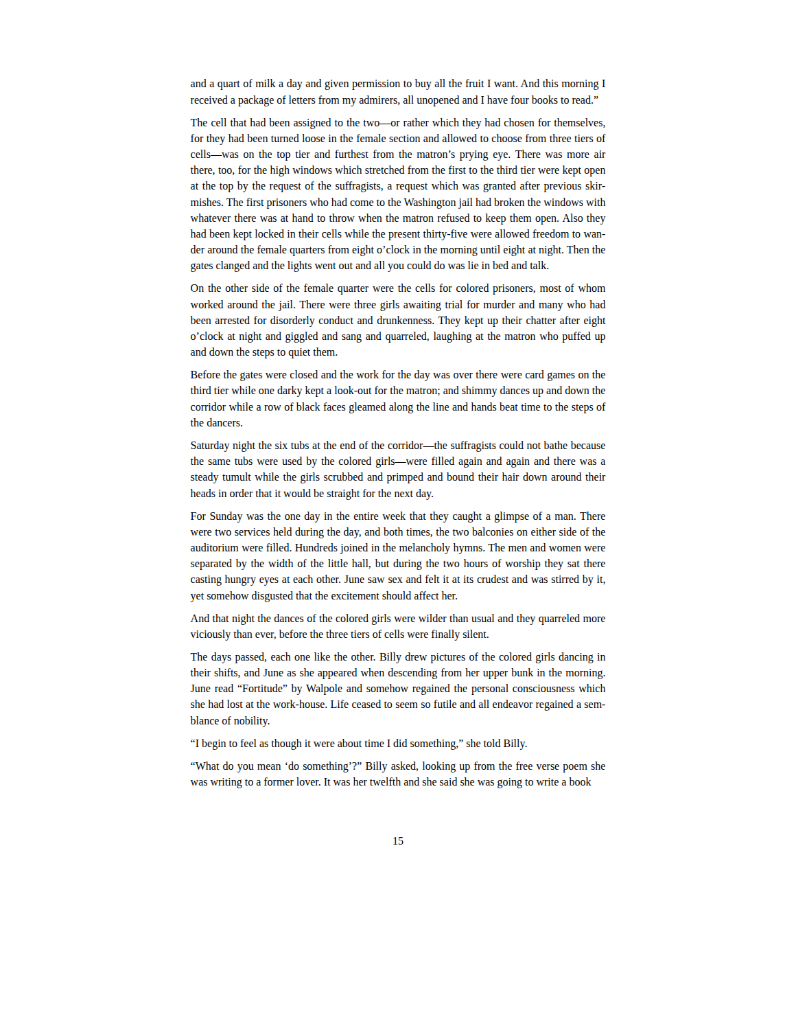and a quart of milk a day and given permission to buy all the fruit I want. And this morning I received a package of letters from my admirers, all unopened and I have four books to read.”
The cell that had been assigned to the two—or rather which they had chosen for themselves, for they had been turned loose in the female section and allowed to choose from three tiers of cells—was on the top tier and furthest from the matron’s prying eye. There was more air there, too, for the high windows which stretched from the first to the third tier were kept open at the top by the request of the suffragists, a request which was granted after previous skirmishes. The first prisoners who had come to the Washington jail had broken the windows with whatever there was at hand to throw when the matron refused to keep them open. Also they had been kept locked in their cells while the present thirty-five were allowed freedom to wander around the female quarters from eight o’clock in the morning until eight at night. Then the gates clanged and the lights went out and all you could do was lie in bed and talk.
On the other side of the female quarter were the cells for colored prisoners, most of whom worked around the jail. There were three girls awaiting trial for murder and many who had been arrested for disorderly conduct and drunkenness. They kept up their chatter after eight o’clock at night and giggled and sang and quarreled, laughing at the matron who puffed up and down the steps to quiet them.
Before the gates were closed and the work for the day was over there were card games on the third tier while one darky kept a look-out for the matron; and shimmy dances up and down the corridor while a row of black faces gleamed along the line and hands beat time to the steps of the dancers.
Saturday night the six tubs at the end of the corridor—the suffragists could not bathe because the same tubs were used by the colored girls—were filled again and again and there was a steady tumult while the girls scrubbed and primped and bound their hair down around their heads in order that it would be straight for the next day.
For Sunday was the one day in the entire week that they caught a glimpse of a man. There were two services held during the day, and both times, the two balconies on either side of the auditorium were filled. Hundreds joined in the melancholy hymns. The men and women were separated by the width of the little hall, but during the two hours of worship they sat there casting hungry eyes at each other. June saw sex and felt it at its crudest and was stirred by it, yet somehow disgusted that the excitement should affect her.
And that night the dances of the colored girls were wilder than usual and they quarreled more viciously than ever, before the three tiers of cells were finally silent.
The days passed, each one like the other. Billy drew pictures of the colored girls dancing in their shifts, and June as she appeared when descending from her upper bunk in the morning. June read “Fortitude” by Walpole and somehow regained the personal consciousness which she had lost at the work-house. Life ceased to seem so futile and all endeavor regained a semblance of nobility.
“I begin to feel as though it were about time I did something,” she told Billy.
“What do you mean ‘do something’?” Billy asked, looking up from the free verse poem she was writing to a former lover. It was her twelfth and she said she was going to write a book
15